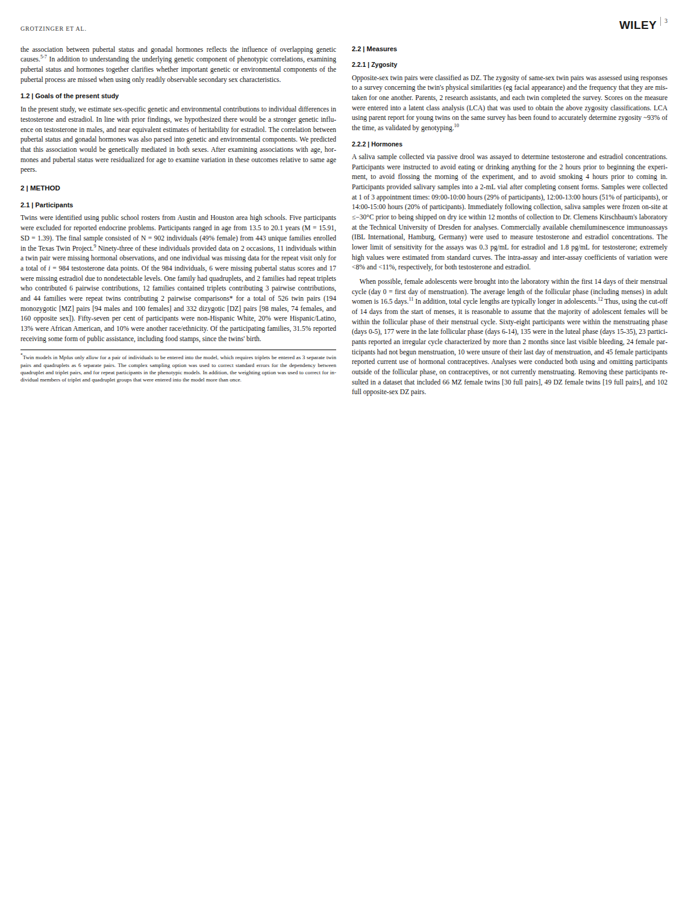Grotzinger et al.
WILEY 3
the association between pubertal status and gonadal hormones reflects the influence of overlapping genetic causes.5-7 In addition to understanding the underlying genetic component of phenotypic correlations, examining pubertal status and hormones together clarifies whether important genetic or environmental components of the pubertal process are missed when using only readily observable secondary sex characteristics.
1.2 | Goals of the present study
In the present study, we estimate sex-specific genetic and environmental contributions to individual differences in testosterone and estradiol. In line with prior findings, we hypothesized there would be a stronger genetic influence on testosterone in males, and near equivalent estimates of heritability for estradiol. The correlation between pubertal status and gonadal hormones was also parsed into genetic and environmental components. We predicted that this association would be genetically mediated in both sexes. After examining associations with age, hormones and pubertal status were residualized for age to examine variation in these outcomes relative to same age peers.
2 | METHOD
2.1 | Participants
Twins were identified using public school rosters from Austin and Houston area high schools. Five participants were excluded for reported endocrine problems. Participants ranged in age from 13.5 to 20.1 years (M = 15.91, SD = 1.39). The final sample consisted of N = 902 individuals (49% female) from 443 unique families enrolled in the Texas Twin Project.9 Ninety-three of these individuals provided data on 2 occasions, 11 individuals within a twin pair were missing hormonal observations, and one individual was missing data for the repeat visit only for a total of i = 984 testosterone data points. Of the 984 individuals, 6 were missing pubertal status scores and 17 were missing estradiol due to nondetectable levels. One family had quadruplets, and 2 families had repeat triplets who contributed 6 pairwise contributions, 12 families contained triplets contributing 3 pairwise contributions, and 44 families were repeat twins contributing 2 pairwise comparisons* for a total of 526 twin pairs (194 monozygotic [MZ] pairs [94 males and 100 females] and 332 dizygotic [DZ] pairs [98 males, 74 females, and 160 opposite sex]). Fifty-seven per cent of participants were non-Hispanic White, 20% were Hispanic/Latino, 13% were African American, and 10% were another race/ethnicity. Of the participating families, 31.5% reported receiving some form of public assistance, including food stamps, since the twins' birth.
*Twin models in Mplus only allow for a pair of individuals to be entered into the model, which requires triplets be entered as 3 separate twin pairs and quadruplets as 6 separate pairs. The complex sampling option was used to correct standard errors for the dependency between quadruplet and triplet pairs, and for repeat participants in the phenotypic models. In addition, the weighting option was used to correct for individual members of triplet and quadruplet groups that were entered into the model more than once.
2.2 | Measures
2.2.1 | Zygosity
Opposite-sex twin pairs were classified as DZ. The zygosity of same-sex twin pairs was assessed using responses to a survey concerning the twin's physical similarities (eg facial appearance) and the frequency that they are mistaken for one another. Parents, 2 research assistants, and each twin completed the survey. Scores on the measure were entered into a latent class analysis (LCA) that was used to obtain the above zygosity classifications. LCA using parent report for young twins on the same survey has been found to accurately determine zygosity ~93% of the time, as validated by genotyping.10
2.2.2 | Hormones
A saliva sample collected via passive drool was assayed to determine testosterone and estradiol concentrations. Participants were instructed to avoid eating or drinking anything for the 2 hours prior to beginning the experiment, to avoid flossing the morning of the experiment, and to avoid smoking 4 hours prior to coming in. Participants provided salivary samples into a 2-mL vial after completing consent forms. Samples were collected at 1 of 3 appointment times: 09:00-10:00 hours (29% of participants), 12:00-13:00 hours (51% of participants), or 14:00-15:00 hours (20% of participants). Immediately following collection, saliva samples were frozen on-site at ≤−30°C prior to being shipped on dry ice within 12 months of collection to Dr. Clemens Kirschbaum's laboratory at the Technical University of Dresden for analyses. Commercially available chemiluminescence immunoassays (IBL International, Hamburg, Germany) were used to measure testosterone and estradiol concentrations. The lower limit of sensitivity for the assays was 0.3 pg/mL for estradiol and 1.8 pg/mL for testosterone; extremely high values were estimated from standard curves. The intra-assay and inter-assay coefficients of variation were <8% and <11%, respectively, for both testosterone and estradiol.
When possible, female adolescents were brought into the laboratory within the first 14 days of their menstrual cycle (day 0 = first day of menstruation). The average length of the follicular phase (including menses) in adult women is 16.5 days.11 In addition, total cycle lengths are typically longer in adolescents.12 Thus, using the cut-off of 14 days from the start of menses, it is reasonable to assume that the majority of adolescent females will be within the follicular phase of their menstrual cycle. Sixty-eight participants were within the menstruating phase (days 0-5), 177 were in the late follicular phase (days 6-14), 135 were in the luteal phase (days 15-35), 23 participants reported an irregular cycle characterized by more than 2 months since last visible bleeding, 24 female participants had not begun menstruation, 10 were unsure of their last day of menstruation, and 45 female participants reported current use of hormonal contraceptives. Analyses were conducted both using and omitting participants outside of the follicular phase, on contraceptives, or not currently menstruating. Removing these participants resulted in a dataset that included 66 MZ female twins [30 full pairs], 49 DZ female twins [19 full pairs], and 102 full opposite-sex DZ pairs.